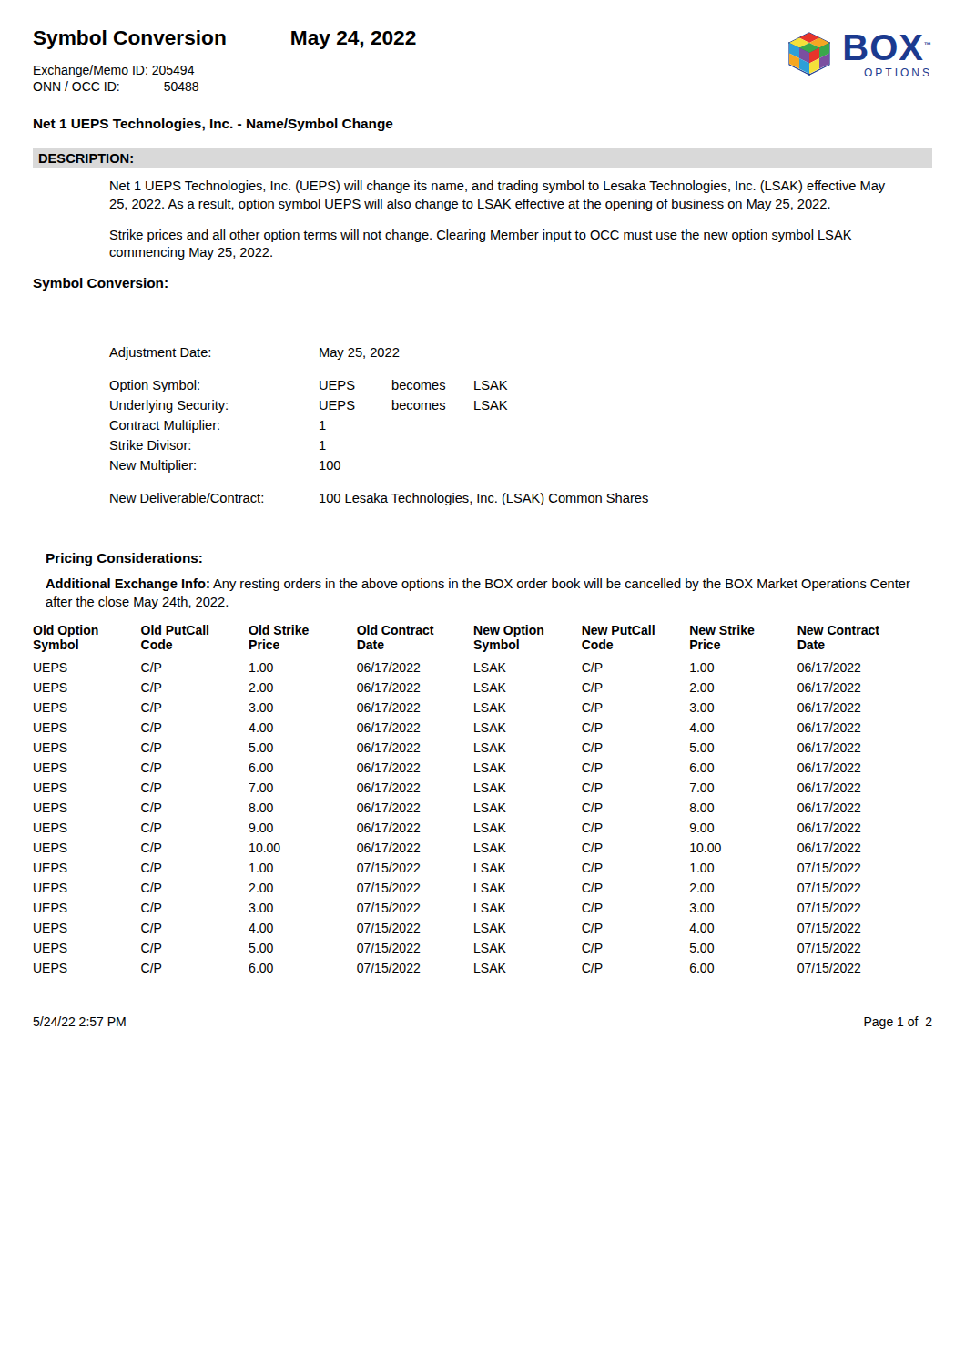Symbol ConversionMay 24, 2022
Exchange/Memo ID: 205494
ONN / OCC ID: 50488
BOX™ OPTIONS
Net 1 UEPS Technologies, Inc. - Name/Symbol Change
DESCRIPTION:
Net 1 UEPS Technologies, Inc. (UEPS) will change its name, and trading symbol to Lesaka Technologies, Inc. (LSAK) effective May 25, 2022. As a result, option symbol UEPS will also change to LSAK effective at the opening of business on May 25, 2022.
Strike prices and all other option terms will not change. Clearing Member input to OCC must use the new option symbol LSAK commencing May 25, 2022.
Symbol Conversion:
| Adjustment Date: | May 25, 2022 |
| Option Symbol: | UEPS | becomes | LSAK |
| Underlying Security: | UEPS | becomes | LSAK |
| Contract Multiplier: | 1 | | |
| Strike Divisor: | 1 | | |
| New Multiplier: | 100 | | |
| New Deliverable/Contract: | 100 Lesaka Technologies, Inc. (LSAK) Common Shares |
Pricing Considerations:
Additional Exchange Info: Any resting orders in the above options in the BOX order book will be cancelled by the BOX Market Operations Center after the close May 24th, 2022.
| Old Option Symbol | Old PutCall Code | Old Strike Price | Old Contract Date | New Option Symbol | New PutCall Code | New Strike Price | New Contract Date |
| --- | --- | --- | --- | --- | --- | --- | --- |
| UEPS | C/P | 1.00 | 06/17/2022 | LSAK | C/P | 1.00 | 06/17/2022 |
| UEPS | C/P | 2.00 | 06/17/2022 | LSAK | C/P | 2.00 | 06/17/2022 |
| UEPS | C/P | 3.00 | 06/17/2022 | LSAK | C/P | 3.00 | 06/17/2022 |
| UEPS | C/P | 4.00 | 06/17/2022 | LSAK | C/P | 4.00 | 06/17/2022 |
| UEPS | C/P | 5.00 | 06/17/2022 | LSAK | C/P | 5.00 | 06/17/2022 |
| UEPS | C/P | 6.00 | 06/17/2022 | LSAK | C/P | 6.00 | 06/17/2022 |
| UEPS | C/P | 7.00 | 06/17/2022 | LSAK | C/P | 7.00 | 06/17/2022 |
| UEPS | C/P | 8.00 | 06/17/2022 | LSAK | C/P | 8.00 | 06/17/2022 |
| UEPS | C/P | 9.00 | 06/17/2022 | LSAK | C/P | 9.00 | 06/17/2022 |
| UEPS | C/P | 10.00 | 06/17/2022 | LSAK | C/P | 10.00 | 06/17/2022 |
| UEPS | C/P | 1.00 | 07/15/2022 | LSAK | C/P | 1.00 | 07/15/2022 |
| UEPS | C/P | 2.00 | 07/15/2022 | LSAK | C/P | 2.00 | 07/15/2022 |
| UEPS | C/P | 3.00 | 07/15/2022 | LSAK | C/P | 3.00 | 07/15/2022 |
| UEPS | C/P | 4.00 | 07/15/2022 | LSAK | C/P | 4.00 | 07/15/2022 |
| UEPS | C/P | 5.00 | 07/15/2022 | LSAK | C/P | 5.00 | 07/15/2022 |
| UEPS | C/P | 6.00 | 07/15/2022 | LSAK | C/P | 6.00 | 07/15/2022 |
5/24/22 2:57 PM
Page 1 of 2